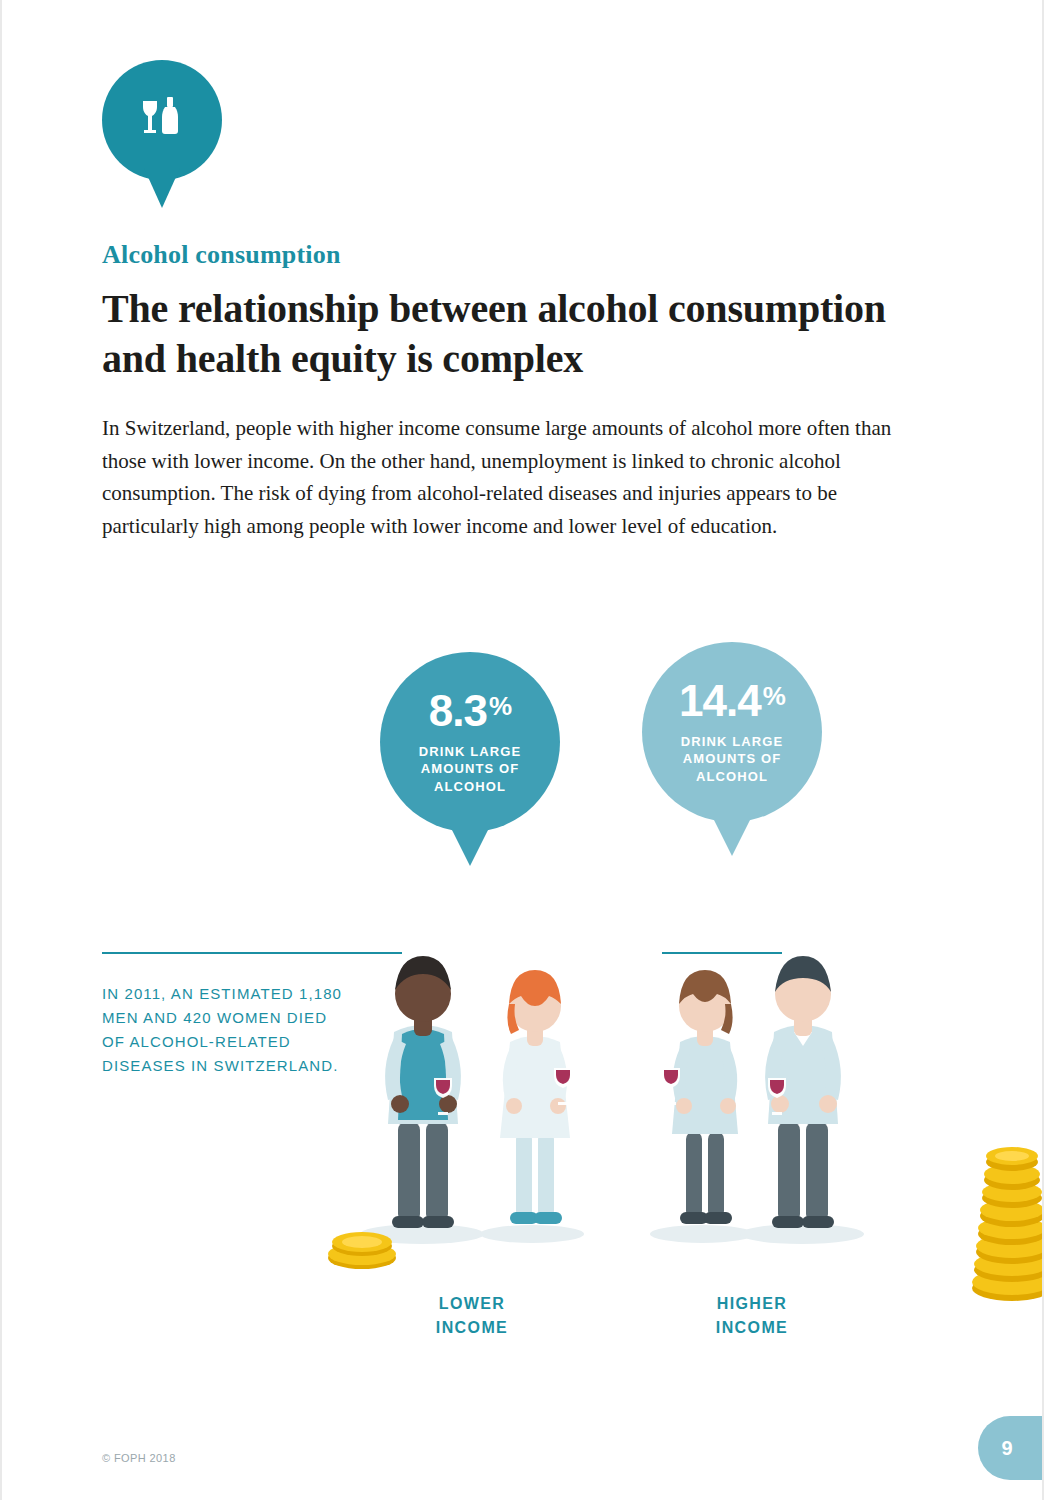Alcohol consumption
The relationship between alcohol consumption and health equity is complex
In Switzerland, people with higher income consume large amounts of alcohol more often than those with lower income. On the other hand, unemployment is linked to chronic alcohol consumption. The risk of dying from alcohol-related diseases and injuries appears to be particularly high among people with lower income and lower level of education.
8.3%
Drink large
amounts of
alcohol
14.4%
Drink large
amounts of
alcohol
In 2011, an estimated 1,180 men and 420 women died of alcohol-related diseases in Switzerland.
Lower
income
Higher
income
© FOPH 2018
9